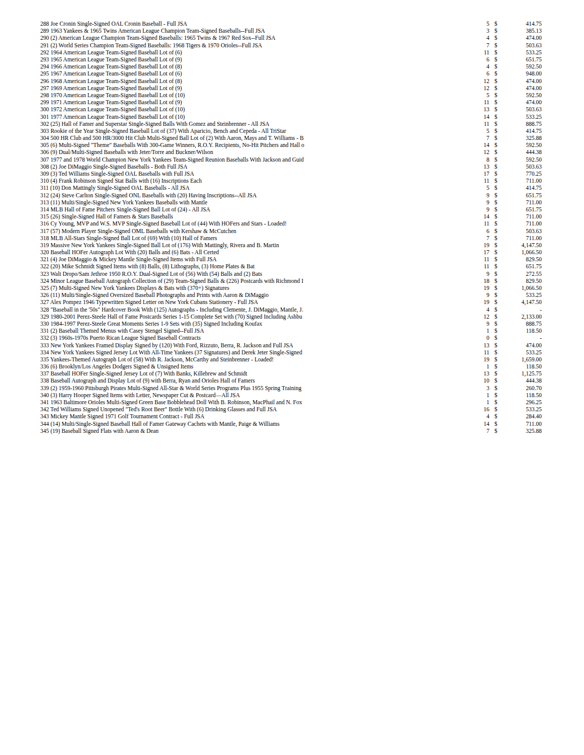| 288 Joe Cronin Single-Signed OAL Cronin Baseball - Full JSA | 5 | $ | 414.75 |
| 289 1963 Yankees & 1965 Twins American League Champion Team-Signed Baseballs--Full JSA | 3 | $ | 385.13 |
| 290 (2) American League Champion Team-Signed Baseballs: 1965 Twins & 1967 Red Sox--Full JSA | 4 | $ | 474.00 |
| 291 (2) World Series Champion Team-Signed Baseballs: 1968 Tigers & 1970 Orioles--Full JSA | 7 | $ | 503.63 |
| 292 1964 American League Team-Signed Baseball Lot of (6) | 11 | $ | 533.25 |
| 293 1965 American League Team-Signed Baseball Lot of (9) | 6 | $ | 651.75 |
| 294 1966 American League Team-Signed Baseball Lot of (8) | 4 | $ | 592.50 |
| 295 1967 American League Team-Signed Baseball Lot of (6) | 6 | $ | 948.00 |
| 296 1968 American League Team-Signed Baseball Lot of (8) | 12 | $ | 474.00 |
| 297 1969 American League Team-Signed Baseball Lot of (9) | 12 | $ | 474.00 |
| 298 1970 American League Team-Signed Baseball Lot of (10) | 5 | $ | 592.50 |
| 299 1971 American League Team-Signed Baseball Lot of (9) | 11 | $ | 474.00 |
| 300 1972 American League Team-Signed Baseball Lot of (10) | 13 | $ | 503.63 |
| 301 1977 American League Team-Signed Baseball Lot of (10) | 14 | $ | 533.25 |
| 302 (25) Hall of Famer and Superstar Single-Signed Balls With Gomez and Steinbrenner - All JSA | 11 | $ | 888.75 |
| 303 Rookie of the Year Single-Signed Baseball Lot of (37) With Aparicio, Bench and Cepeda - All TriStar | 5 | $ | 414.75 |
| 304 500 HR Club and 500 HR/3000 Hit Club Multi-Signed Ball Lot of (2) With Aaron, Mays and T. Williams - B | 7 | $ | 325.88 |
| 305 (6) Multi-Signed "Theme" Baseballs With 300-Game Winners, R.O.Y. Recipients, No-Hit Pitchers and Hall o | 14 | $ | 592.50 |
| 306 (9) Dual/Multi-Signed Baseballs with Jeter/Torre and Buckner/Wilson | 12 | $ | 444.38 |
| 307 1977 and 1978 World Champion New York Yankees Team-Signed Reunion Baseballs With Jackson and Guid | 8 | $ | 592.50 |
| 308 (2) Joe DiMaggio Single-Signed Baseballs - Both Full JSA | 13 | $ | 503.63 |
| 309 (3) Ted Williams Single-Signed OAL Baseballs with Full JSA | 17 | $ | 770.25 |
| 310 (4) Frank Robinson Signed Stat Balls with (16) Inscriptions Each | 11 | $ | 711.00 |
| 311 (10) Don Mattingly Single-Signed OAL Baseballs - All JSA | 5 | $ | 414.75 |
| 312 (24) Steve Carlton Single-Signed ONL Baseballs with (20) Having Inscriptions--All JSA | 9 | $ | 651.75 |
| 313 (11) Multi/Single-Signed New York Yankees Baseballs with Mantle | 9 | $ | 711.00 |
| 314 MLB Hall of Fame Pitchers Single-Signed Ball Lot of (24) - All JSA | 9 | $ | 651.75 |
| 315 (26) Single-Signed Hall of Famers & Stars Baseballs | 14 | $ | 711.00 |
| 316 Cy Young, MVP and W.S. MVP Single-Signed Baseball Lot of (44) With HOFers and Stars - Loaded! | 11 | $ | 711.00 |
| 317 (57) Modern Player Single-Signed OML Baseballs with Kershaw & McCutchen | 6 | $ | 503.63 |
| 318 MLB All-Stars Single-Signed Ball Lot of (69) With (10) Hall of Famers | 7 | $ | 711.00 |
| 319 Massive New York Yankees Single-Signed Ball Lot of (176) With Mattingly, Rivera and B. Martin | 19 | $ | 4,147.50 |
| 320 Baseball HOFer Autograph Lot With (20) Balls and (6) Bats - All Certed | 17 | $ | 1,066.50 |
| 321 (4) Joe DiMaggio & Mickey Mantle Single-Signed Items with Full JSA | 11 | $ | 829.50 |
| 322 (20) Mike Schmidt Signed Items with (8) Balls, (8) Lithographs, (3) Home Plates & Bat | 11 | $ | 651.75 |
| 323 Walt Dropo/Sam Jethroe 1950 R.O.Y. Dual-Signed Lot of (56) With (54) Balls and (2) Bats | 9 | $ | 272.55 |
| 324 Minor League Baseball Autograph Collection of (29) Team-Signed Balls & (226) Postcards with Richmond I | 18 | $ | 829.50 |
| 325 (7) Multi-Signed New York Yankees Displays & Bats with (370+) Signatures | 19 | $ | 1,066.50 |
| 326 (11) Multi/Single-Signed Oversized Baseball Photographs and Prints with Aaron & DiMaggio | 9 | $ | 533.25 |
| 327 Alex Pompez 1946 Typewritten Signed Letter on New York Cubans Stationery - Full JSA | 19 | $ | 4,147.50 |
| 328 "Baseball in the '50s" Hardcover Book With (125) Autographs - Including Clemente, J. DiMaggio, Mantle, J. | 4 | $ | - |
| 329 1980-2001 Perez-Steele Hall of Fame Postcards Series 1-15 Complete Set with (70) Signed Including Ashbu | 12 | $ | 2,133.00 |
| 330 1984-1997 Perez-Steele Great Moments Series 1-9 Sets with (35) Signed Including Koufax | 9 | $ | 888.75 |
| 331 (2) Baseball Themed Menus with Casey Stengel Signed--Full JSA | 1 | $ | 118.50 |
| 332 (3) 1960s-1970s Puerto Rican League Signed Baseball Contracts | 0 | $ | - |
| 333 New York Yankees Framed Display Signed by (120) With Ford, Rizzuto, Berra, R. Jackson and Full JSA | 13 | $ | 474.00 |
| 334 New York Yankees Signed Jersey Lot With All-Time Yankees (37 Signatures) and Derek Jeter Single-Signed | 11 | $ | 533.25 |
| 335 Yankees-Themed Autograph Lot of (58) With R. Jackson, McCarthy and Steinbrenner - Loaded! | 19 | $ | 1,659.00 |
| 336 (6) Brooklyn/Los Angeles Dodgers Signed & Unsigned Items | 1 | $ | 118.50 |
| 337 Baseball HOFer Single-Signed Jersey Lot of (7) With Banks, Killebrew and Schmidt | 13 | $ | 1,125.75 |
| 338 Baseball Autograph and Display Lot of (9) with Berra, Ryan and Orioles Hall of Famers | 10 | $ | 444.38 |
| 339 (2) 1959-1960 Pittsburgh Pirates Multi-Signed All-Star & World Series Programs Plus 1955 Spring Training | 3 | $ | 260.70 |
| 340 (3) Harry Hooper Signed Items with Letter, Newspaper Cut & Postcard—All JSA | 1 | $ | 118.50 |
| 341 1963 Baltimore Orioles Multi-Signed Green Base Bobblehead Doll With B. Robinson, MacPhail and N. Fox | 1 | $ | 296.25 |
| 342 Ted Williams Signed Unopened "Ted's Root Beer" Bottle With (6) Drinking Glasses and Full JSA | 16 | $ | 533.25 |
| 343 Mickey Mantle Signed 1971 Golf Tournament Contract - Full JSA | 4 | $ | 284.40 |
| 344 (14) Multi/Single-Signed Baseball Hall of Famer Gateway Cachets with Mantle, Paige & Williams | 14 | $ | 711.00 |
| 345 (19) Baseball Signed Flats with Aaron & Dean | 7 | $ | 325.88 |